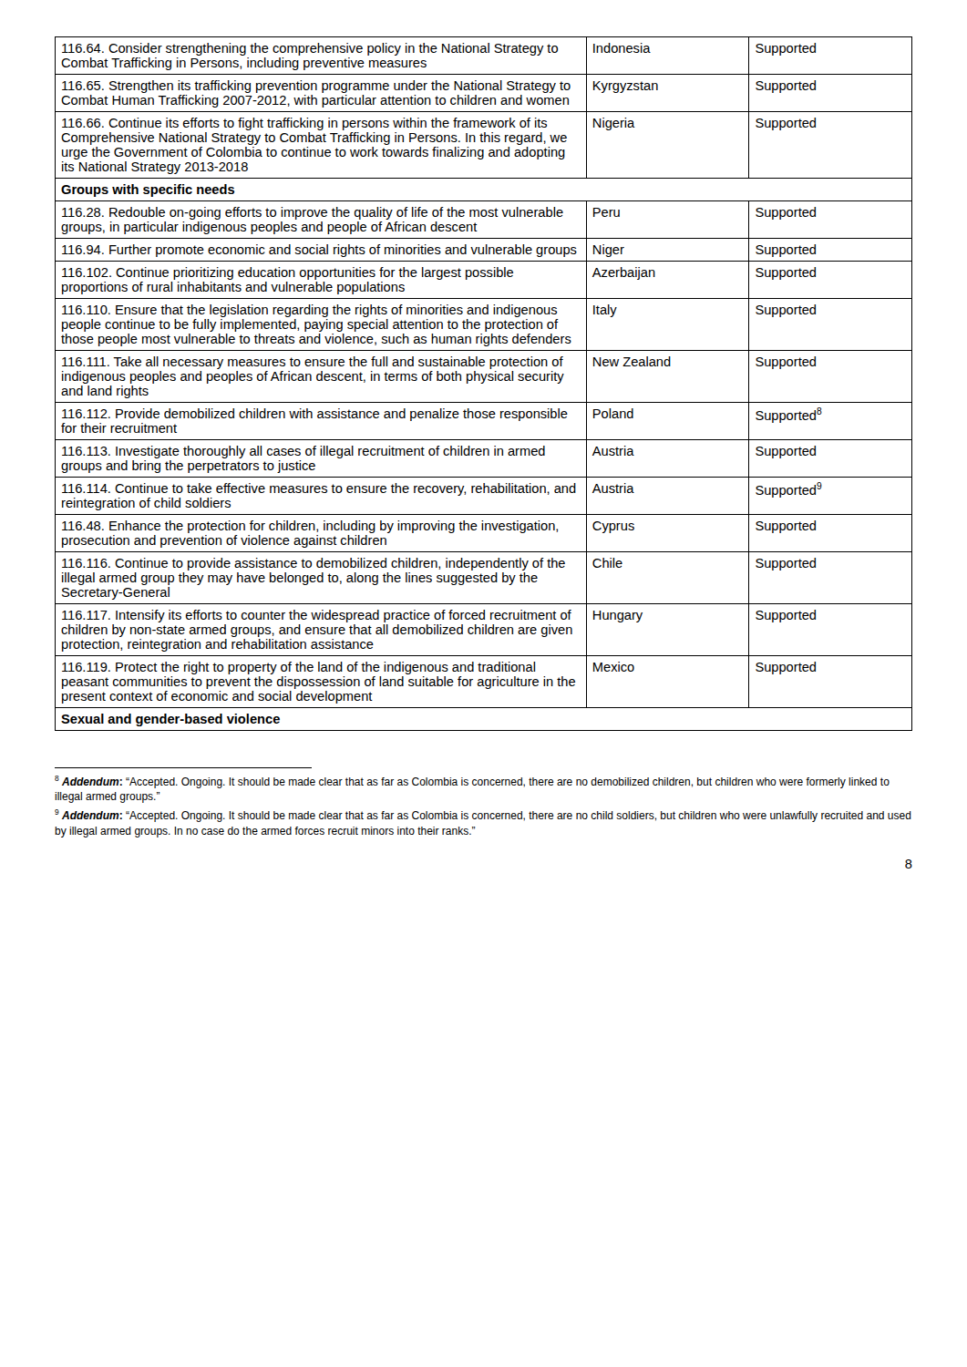| 116.64. Consider strengthening the comprehensive policy in the National Strategy to Combat Trafficking in Persons, including preventive measures | Indonesia | Supported |
| 116.65. Strengthen its trafficking prevention programme under the National Strategy to Combat Human Trafficking 2007-2012, with particular attention to children and women | Kyrgyzstan | Supported |
| 116.66. Continue its efforts to fight trafficking in persons within the framework of its Comprehensive National Strategy to Combat Trafficking in Persons. In this regard, we urge the Government of Colombia to continue to work towards finalizing and adopting its National Strategy 2013-2018 | Nigeria | Supported |
| Groups with specific needs |
| 116.28. Redouble on-going efforts to improve the quality of life of the most vulnerable groups, in particular indigenous peoples and people of African descent | Peru | Supported |
| 116.94. Further promote economic and social rights of minorities and vulnerable groups | Niger | Supported |
| 116.102. Continue prioritizing education opportunities for the largest possible proportions of rural inhabitants and vulnerable populations | Azerbaijan | Supported |
| 116.110. Ensure that the legislation regarding the rights of minorities and indigenous people continue to be fully implemented, paying special attention to the protection of those people most vulnerable to threats and violence, such as human rights defenders | Italy | Supported |
| 116.111. Take all necessary measures to ensure the full and sustainable protection of indigenous peoples and peoples of African descent, in terms of both physical security and land rights | New Zealand | Supported |
| 116.112. Provide demobilized children with assistance and penalize those responsible for their recruitment | Poland | Supported 8 |
| 116.113. Investigate thoroughly all cases of illegal recruitment of children in armed groups and bring the perpetrators to justice | Austria | Supported |
| 116.114. Continue to take effective measures to ensure the recovery, rehabilitation, and reintegration of child soldiers | Austria | Supported 9 |
| 116.48. Enhance the protection for children, including by improving the investigation, prosecution and prevention of violence against children | Cyprus | Supported |
| 116.116. Continue to provide assistance to demobilized children, independently of the illegal armed group they may have belonged to, along the lines suggested by the Secretary-General | Chile | Supported |
| 116.117. Intensify its efforts to counter the widespread practice of forced recruitment of children by non-state armed groups, and ensure that all demobilized children are given protection, reintegration and rehabilitation assistance | Hungary | Supported |
| 116.119. Protect the right to property of the land of the indigenous and traditional peasant communities to prevent the dispossession of land suitable for agriculture in the present context of economic and social development | Mexico | Supported |
| Sexual and gender-based violence |
8 Addendum: “Accepted. Ongoing. It should be made clear that as far as Colombia is concerned, there are no demobilized children, but children who were formerly linked to illegal armed groups.”
9 Addendum: “Accepted. Ongoing. It should be made clear that as far as Colombia is concerned, there are no child soldiers, but children who were unlawfully recruited and used by illegal armed groups. In no case do the armed forces recruit minors into their ranks.”
8